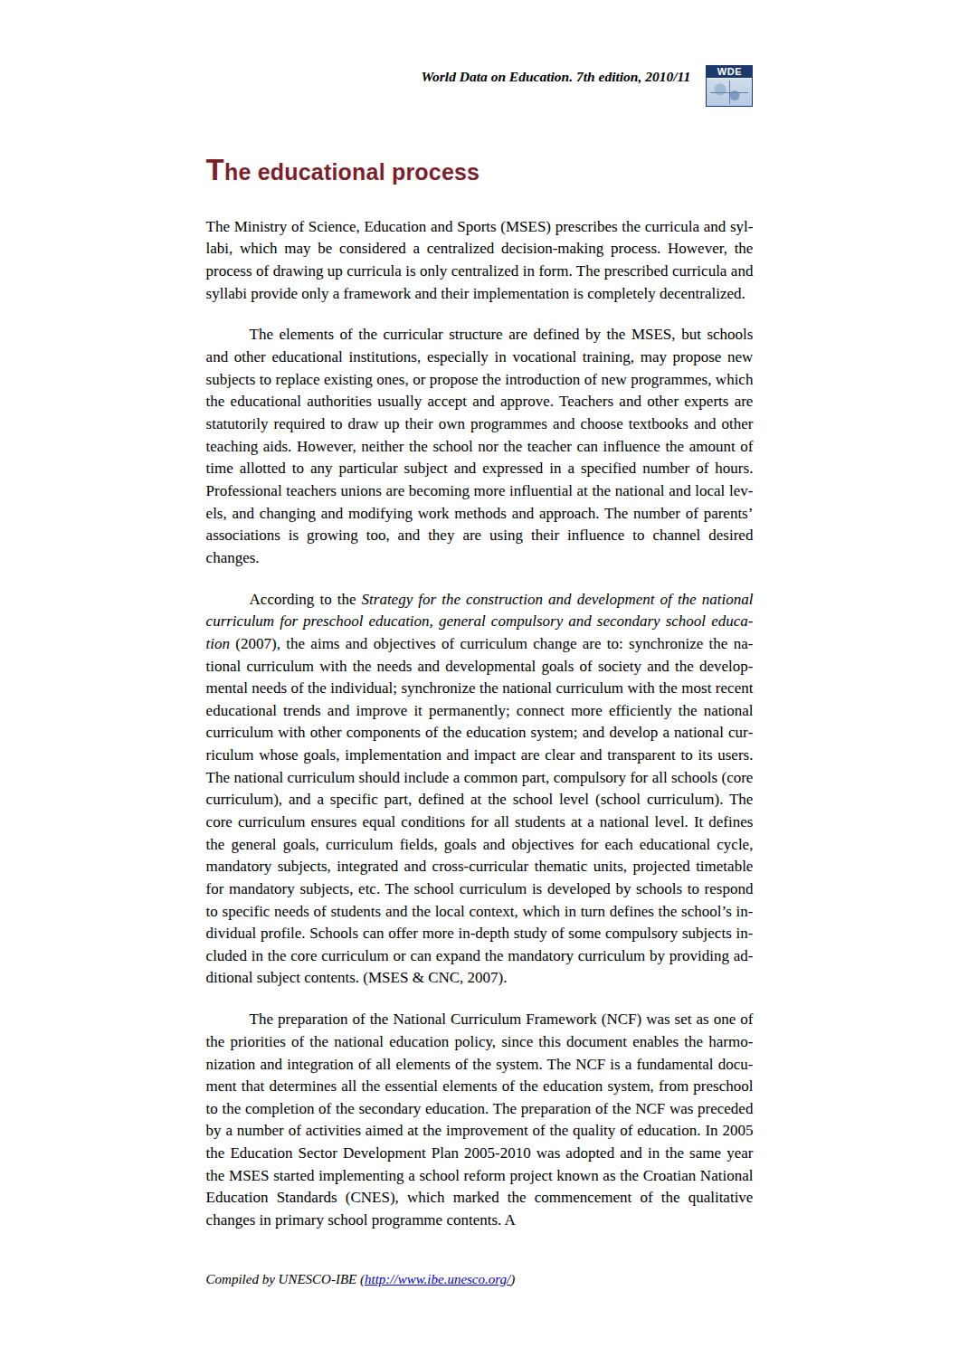World Data on Education. 7th edition, 2010/11
WDE
The educational process
The Ministry of Science, Education and Sports (MSES) prescribes the curricula and syllabi, which may be considered a centralized decision-making process. However, the process of drawing up curricula is only centralized in form. The prescribed curricula and syllabi provide only a framework and their implementation is completely decentralized.
The elements of the curricular structure are defined by the MSES, but schools and other educational institutions, especially in vocational training, may propose new subjects to replace existing ones, or propose the introduction of new programmes, which the educational authorities usually accept and approve. Teachers and other experts are statutorily required to draw up their own programmes and choose textbooks and other teaching aids. However, neither the school nor the teacher can influence the amount of time allotted to any particular subject and expressed in a specified number of hours. Professional teachers unions are becoming more influential at the national and local levels, and changing and modifying work methods and approach. The number of parents’ associations is growing too, and they are using their influence to channel desired changes.
According to the Strategy for the construction and development of the national curriculum for preschool education, general compulsory and secondary school education (2007), the aims and objectives of curriculum change are to: synchronize the national curriculum with the needs and developmental goals of society and the developmental needs of the individual; synchronize the national curriculum with the most recent educational trends and improve it permanently; connect more efficiently the national curriculum with other components of the education system; and develop a national curriculum whose goals, implementation and impact are clear and transparent to its users. The national curriculum should include a common part, compulsory for all schools (core curriculum), and a specific part, defined at the school level (school curriculum). The core curriculum ensures equal conditions for all students at a national level. It defines the general goals, curriculum fields, goals and objectives for each educational cycle, mandatory subjects, integrated and cross-curricular thematic units, projected timetable for mandatory subjects, etc. The school curriculum is developed by schools to respond to specific needs of students and the local context, which in turn defines the school’s individual profile. Schools can offer more in-depth study of some compulsory subjects included in the core curriculum or can expand the mandatory curriculum by providing additional subject contents. (MSES & CNC, 2007).
The preparation of the National Curriculum Framework (NCF) was set as one of the priorities of the national education policy, since this document enables the harmonization and integration of all elements of the system. The NCF is a fundamental document that determines all the essential elements of the education system, from preschool to the completion of the secondary education. The preparation of the NCF was preceded by a number of activities aimed at the improvement of the quality of education. In 2005 the Education Sector Development Plan 2005-2010 was adopted and in the same year the MSES started implementing a school reform project known as the Croatian National Education Standards (CNES), which marked the commencement of the qualitative changes in primary school programme contents. A
Compiled by UNESCO-IBE (http://www.ibe.unesco.org/)